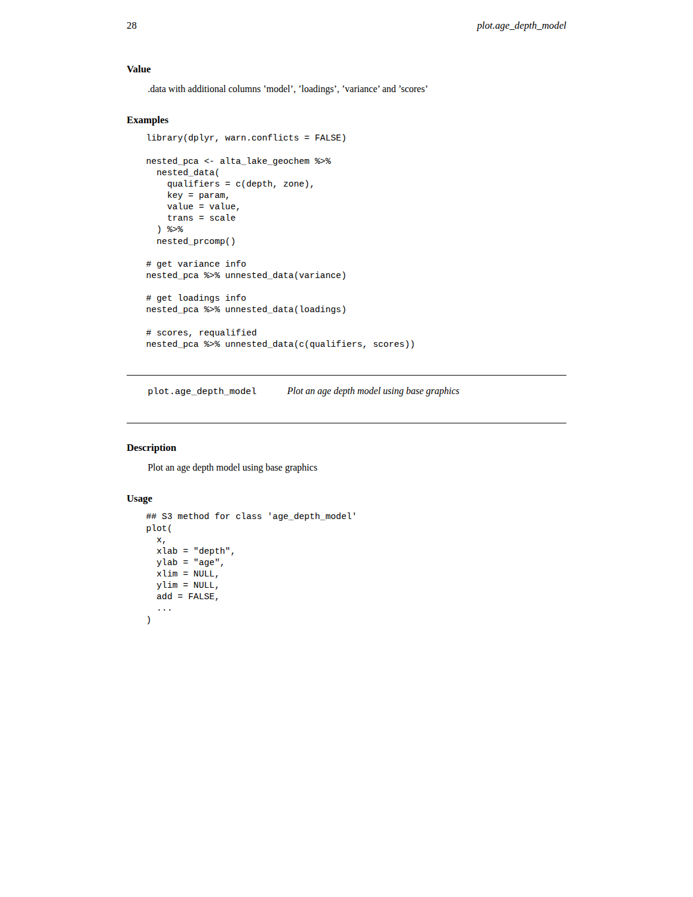28 plot.age_depth_model
Value
.data with additional columns ’model’, ’loadings’, ’variance’ and ’scores’
Examples
library(dplyr, warn.conflicts = FALSE)

nested_pca <- alta_lake_geochem %>%
  nested_data(
    qualifiers = c(depth, zone),
    key = param,
    value = value,
    trans = scale
  ) %>%
  nested_prcomp()

# get variance info
nested_pca %>% unnested_data(variance)

# get loadings info
nested_pca %>% unnested_data(loadings)

# scores, requalified
nested_pca %>% unnested_data(c(qualifiers, scores))
plot.age_depth_model Plot an age depth model using base graphics
Description
Plot an age depth model using base graphics
Usage
## S3 method for class 'age_depth_model'
plot(
  x,
  xlab = "depth",
  ylab = "age",
  xlim = NULL,
  ylim = NULL,
  add = FALSE,
  ...
)